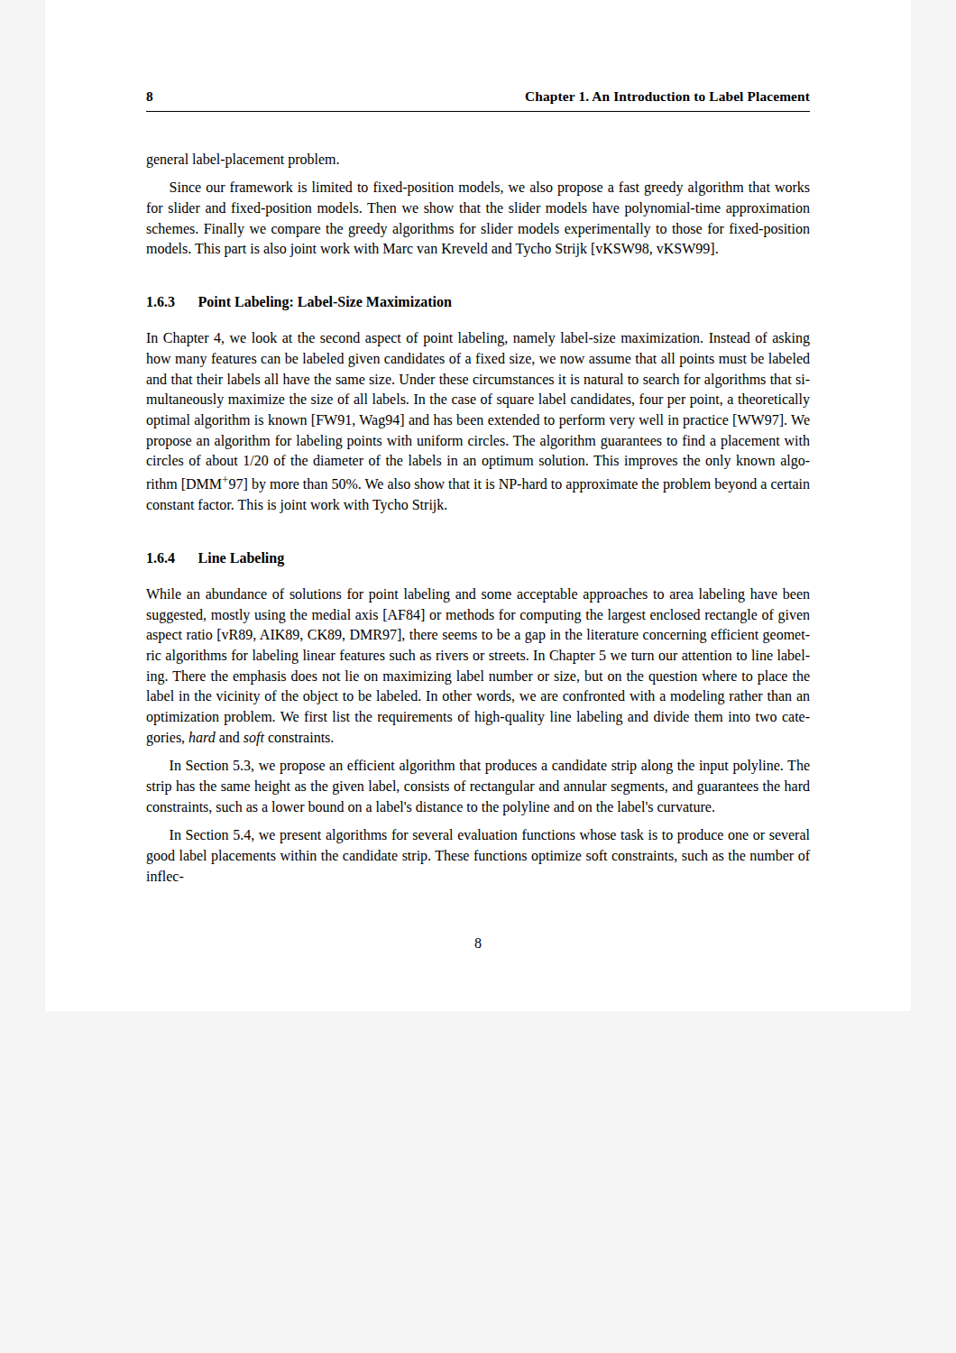8 Chapter 1. An Introduction to Label Placement
general label-placement problem.
Since our framework is limited to fixed-position models, we also propose a fast greedy algorithm that works for slider and fixed-position models. Then we show that the slider models have polynomial-time approximation schemes. Finally we compare the greedy algorithms for slider models experimentally to those for fixed-position models. This part is also joint work with Marc van Kreveld and Tycho Strijk [vKSW98, vKSW99].
1.6.3 Point Labeling: Label-Size Maximization
In Chapter 4, we look at the second aspect of point labeling, namely label-size maximization. Instead of asking how many features can be labeled given candidates of a fixed size, we now assume that all points must be labeled and that their labels all have the same size. Under these circumstances it is natural to search for algorithms that simultaneously maximize the size of all labels. In the case of square label candidates, four per point, a theoretically optimal algorithm is known [FW91, Wag94] and has been extended to perform very well in practice [WW97]. We propose an algorithm for labeling points with uniform circles. The algorithm guarantees to find a placement with circles of about 1/20 of the diameter of the labels in an optimum solution. This improves the only known algorithm [DMM+97] by more than 50%. We also show that it is NP-hard to approximate the problem beyond a certain constant factor. This is joint work with Tycho Strijk.
1.6.4 Line Labeling
While an abundance of solutions for point labeling and some acceptable approaches to area labeling have been suggested, mostly using the medial axis [AF84] or methods for computing the largest enclosed rectangle of given aspect ratio [vR89, AIK89, CK89, DMR97], there seems to be a gap in the literature concerning efficient geometric algorithms for labeling linear features such as rivers or streets. In Chapter 5 we turn our attention to line labeling. There the emphasis does not lie on maximizing label number or size, but on the question where to place the label in the vicinity of the object to be labeled. In other words, we are confronted with a modeling rather than an optimization problem. We first list the requirements of high-quality line labeling and divide them into two categories, hard and soft constraints.
In Section 5.3, we propose an efficient algorithm that produces a candidate strip along the input polyline. The strip has the same height as the given label, consists of rectangular and annular segments, and guarantees the hard constraints, such as a lower bound on a label's distance to the polyline and on the label's curvature.
In Section 5.4, we present algorithms for several evaluation functions whose task is to produce one or several good label placements within the candidate strip. These functions optimize soft constraints, such as the number of inflec-
8